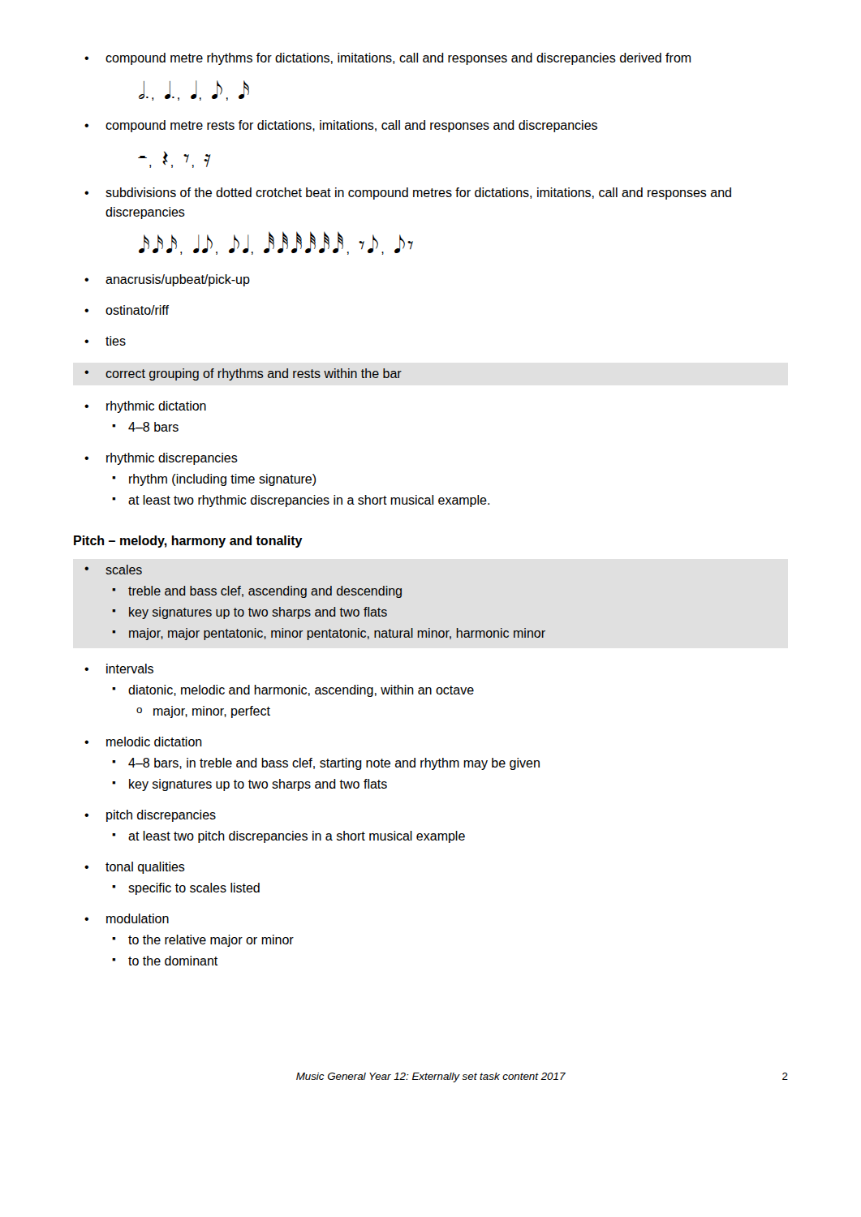compound metre rhythms for dictations, imitations, call and responses and discrepancies derived from
𝅗𝅥𝅭, 𝅘𝅥𝅭, 𝅘𝅥, 𝅘𝅥𝅮, 𝅘𝅥𝅯
compound metre rests for dictations, imitations, call and responses and discrepancies
𝄼, 𝄽, 𝄾, 𝄿
subdivisions of the dotted crotchet beat in compound metres for dictations, imitations, call and responses and discrepancies
𝅘𝅥𝅯𝅘𝅥𝅯𝅘𝅥𝅯, 𝅘𝅥𝅘𝅥𝅮, 𝅘𝅥𝅮𝅘𝅥, 𝅘𝅥𝅰𝅘𝅥𝅰𝅘𝅥𝅰𝅘𝅥𝅰𝅘𝅥𝅰𝅘𝅥𝅰, 𝄾𝅘𝅥𝅮, 𝅘𝅥𝅮𝄾
anacrusis/upbeat/pick-up
ostinato/riff
ties
correct grouping of rhythms and rests within the bar
rhythmic dictation
4–8 bars
rhythmic discrepancies
rhythm (including time signature)
at least two rhythmic discrepancies in a short musical example.
Pitch – melody, harmony and tonality
scales
treble and bass clef, ascending and descending
key signatures up to two sharps and two flats
major, major pentatonic, minor pentatonic, natural minor, harmonic minor
intervals
diatonic, melodic and harmonic, ascending, within an octave
major, minor, perfect
melodic dictation
4–8 bars, in treble and bass clef, starting note and rhythm may be given
key signatures up to two sharps and two flats
pitch discrepancies
at least two pitch discrepancies in a short musical example
tonal qualities
specific to scales listed
modulation
to the relative major or minor
to the dominant
Music General Year 12: Externally set task content 2017 2